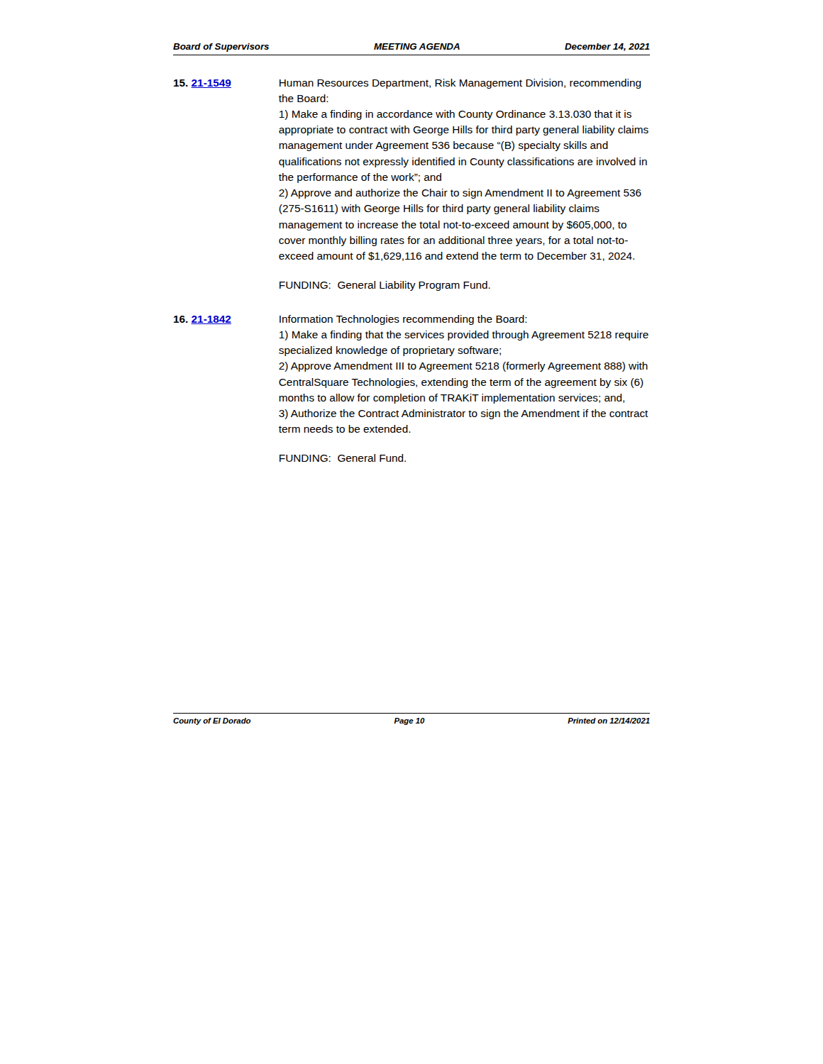Board of Supervisors
MEETING AGENDA
December 14, 2021
15. 21-1549
Human Resources Department, Risk Management Division, recommending the Board:
1) Make a finding in accordance with County Ordinance 3.13.030 that it is appropriate to contract with George Hills for third party general liability claims management under Agreement 536 because “(B) specialty skills and qualifications not expressly identified in County classifications are involved in the performance of the work”; and
2) Approve and authorize the Chair to sign Amendment II to Agreement 536 (275-S1611) with George Hills for third party general liability claims management to increase the total not-to-exceed amount by $605,000, to cover monthly billing rates for an additional three years, for a total not-to-exceed amount of $1,629,116 and extend the term to December 31, 2024.
FUNDING: General Liability Program Fund.
16. 21-1842
Information Technologies recommending the Board:
1) Make a finding that the services provided through Agreement 5218 require specialized knowledge of proprietary software;
2) Approve Amendment III to Agreement 5218 (formerly Agreement 888) with CentralSquare Technologies, extending the term of the agreement by six (6) months to allow for completion of TRAKiT implementation services; and,
3) Authorize the Contract Administrator to sign the Amendment if the contract term needs to be extended.
FUNDING: General Fund.
County of El Dorado
Page 10
Printed on 12/14/2021